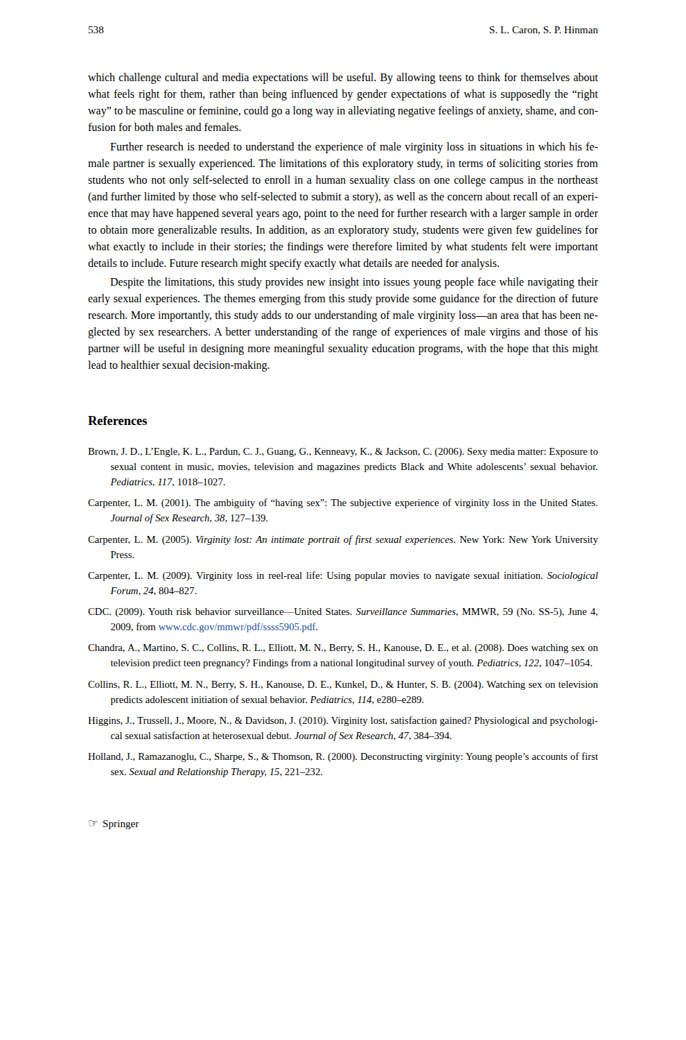538 S. L. Caron, S. P. Hinman
which challenge cultural and media expectations will be useful. By allowing teens to think for themselves about what feels right for them, rather than being influenced by gender expectations of what is supposedly the “right way” to be masculine or feminine, could go a long way in alleviating negative feelings of anxiety, shame, and confusion for both males and females.
Further research is needed to understand the experience of male virginity loss in situations in which his female partner is sexually experienced. The limitations of this exploratory study, in terms of soliciting stories from students who not only self-selected to enroll in a human sexuality class on one college campus in the northeast (and further limited by those who self-selected to submit a story), as well as the concern about recall of an experience that may have happened several years ago, point to the need for further research with a larger sample in order to obtain more generalizable results. In addition, as an exploratory study, students were given few guidelines for what exactly to include in their stories; the findings were therefore limited by what students felt were important details to include. Future research might specify exactly what details are needed for analysis.
Despite the limitations, this study provides new insight into issues young people face while navigating their early sexual experiences. The themes emerging from this study provide some guidance for the direction of future research. More importantly, this study adds to our understanding of male virginity loss—an area that has been neglected by sex researchers. A better understanding of the range of experiences of male virgins and those of his partner will be useful in designing more meaningful sexuality education programs, with the hope that this might lead to healthier sexual decision-making.
References
Brown, J. D., L’Engle, K. L., Pardun, C. J., Guang, G., Kenneavy, K., & Jackson, C. (2006). Sexy media matter: Exposure to sexual content in music, movies, television and magazines predicts Black and White adolescents’ sexual behavior. Pediatrics, 117, 1018–1027.
Carpenter, L. M. (2001). The ambiguity of “having sex”: The subjective experience of virginity loss in the United States. Journal of Sex Research, 38, 127–139.
Carpenter, L. M. (2005). Virginity lost: An intimate portrait of first sexual experiences. New York: New York University Press.
Carpenter, L. M. (2009). Virginity loss in reel-real life: Using popular movies to navigate sexual initiation. Sociological Forum, 24, 804–827.
CDC. (2009). Youth risk behavior surveillance—United States. Surveillance Summaries, MMWR, 59 (No. SS-5), June 4, 2009, from www.cdc.gov/mmwr/pdf/ssss5905.pdf.
Chandra, A., Martino, S. C., Collins, R. L., Elliott, M. N., Berry, S. H., Kanouse, D. E., et al. (2008). Does watching sex on television predict teen pregnancy? Findings from a national longitudinal survey of youth. Pediatrics, 122, 1047–1054.
Collins, R. L., Elliott, M. N., Berry, S. H., Kanouse, D. E., Kunkel, D., & Hunter, S. B. (2004). Watching sex on television predicts adolescent initiation of sexual behavior. Pediatrics, 114, e280–e289.
Higgins, J., Trussell, J., Moore, N., & Davidson, J. (2010). Virginity lost, satisfaction gained? Physiological and psychological sexual satisfaction at heterosexual debut. Journal of Sex Research, 47, 384–394.
Holland, J., Ramazanoglu, C., Sharpe, S., & Thomson, R. (2000). Deconstructing virginity: Young people’s accounts of first sex. Sexual and Relationship Therapy, 15, 221–232.
☞ Springer